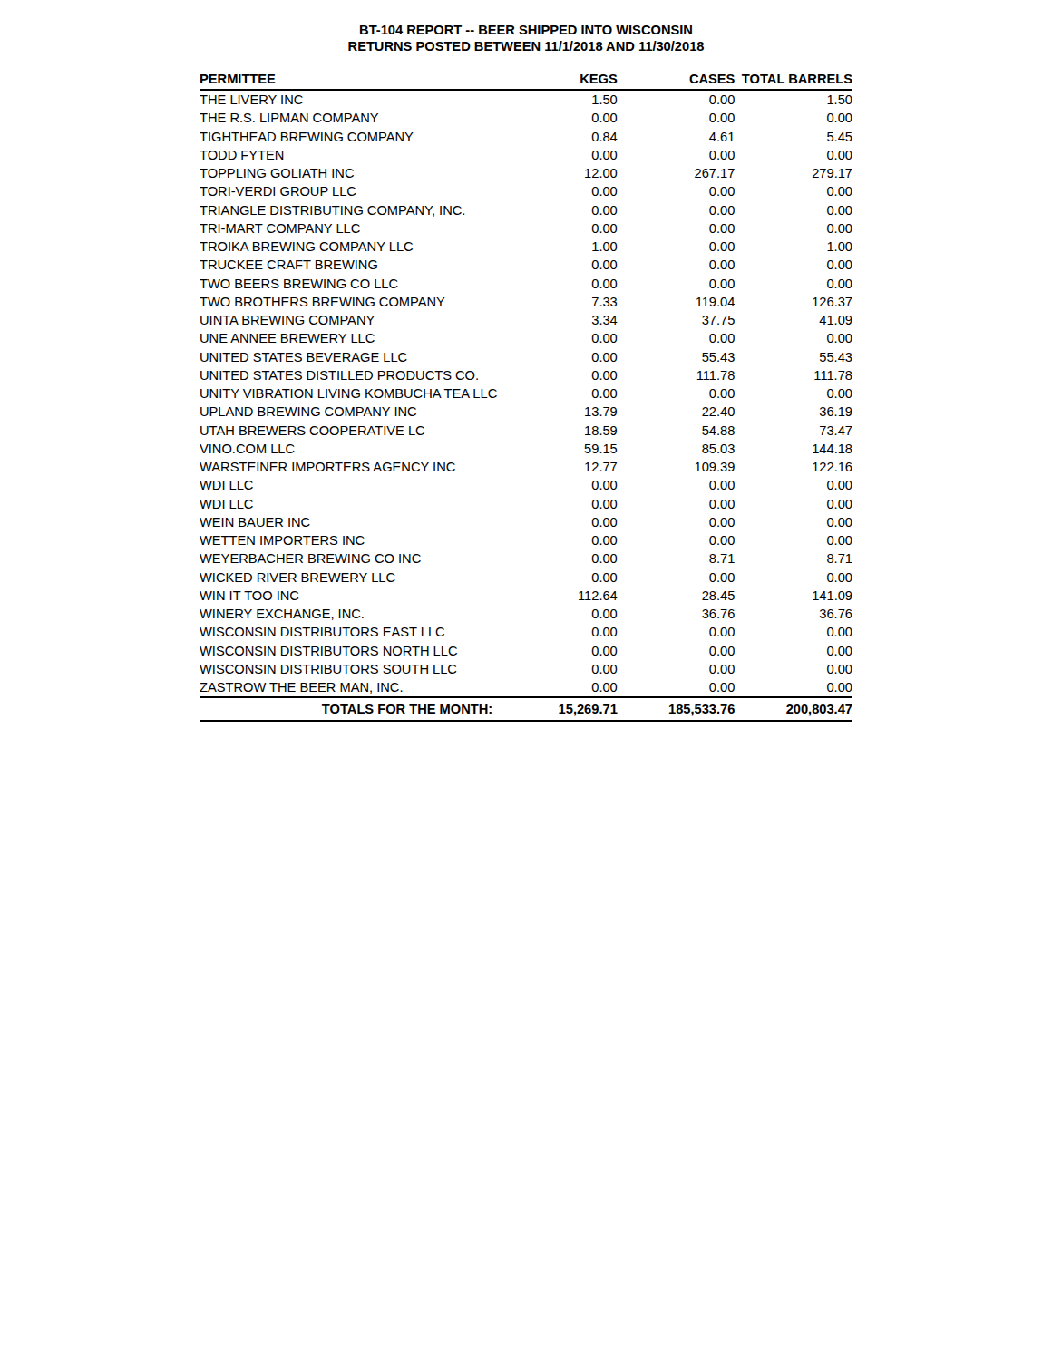BT-104 REPORT -- BEER SHIPPED INTO WISCONSIN RETURNS POSTED BETWEEN 11/1/2018 AND 11/30/2018
| PERMITTEE | KEGS | CASES | TOTAL BARRELS |
| --- | --- | --- | --- |
| THE LIVERY INC | 1.50 | 0.00 | 1.50 |
| THE R.S. LIPMAN COMPANY | 0.00 | 0.00 | 0.00 |
| TIGHTHEAD BREWING COMPANY | 0.84 | 4.61 | 5.45 |
| TODD FYTEN | 0.00 | 0.00 | 0.00 |
| TOPPLING GOLIATH INC | 12.00 | 267.17 | 279.17 |
| TORI-VERDI GROUP LLC | 0.00 | 0.00 | 0.00 |
| TRIANGLE DISTRIBUTING COMPANY, INC. | 0.00 | 0.00 | 0.00 |
| TRI-MART COMPANY LLC | 0.00 | 0.00 | 0.00 |
| TROIKA BREWING COMPANY LLC | 1.00 | 0.00 | 1.00 |
| TRUCKEE CRAFT BREWING | 0.00 | 0.00 | 0.00 |
| TWO BEERS BREWING CO LLC | 0.00 | 0.00 | 0.00 |
| TWO BROTHERS BREWING COMPANY | 7.33 | 119.04 | 126.37 |
| UINTA BREWING COMPANY | 3.34 | 37.75 | 41.09 |
| UNE ANNEE BREWERY LLC | 0.00 | 0.00 | 0.00 |
| UNITED STATES BEVERAGE LLC | 0.00 | 55.43 | 55.43 |
| UNITED STATES DISTILLED PRODUCTS CO. | 0.00 | 111.78 | 111.78 |
| UNITY VIBRATION LIVING KOMBUCHA TEA LLC | 0.00 | 0.00 | 0.00 |
| UPLAND BREWING COMPANY INC | 13.79 | 22.40 | 36.19 |
| UTAH BREWERS COOPERATIVE LC | 18.59 | 54.88 | 73.47 |
| VINO.COM LLC | 59.15 | 85.03 | 144.18 |
| WARSTEINER IMPORTERS AGENCY INC | 12.77 | 109.39 | 122.16 |
| WDI LLC | 0.00 | 0.00 | 0.00 |
| WDI LLC | 0.00 | 0.00 | 0.00 |
| WEIN BAUER INC | 0.00 | 0.00 | 0.00 |
| WETTEN IMPORTERS INC | 0.00 | 0.00 | 0.00 |
| WEYERBACHER BREWING CO INC | 0.00 | 8.71 | 8.71 |
| WICKED RIVER BREWERY LLC | 0.00 | 0.00 | 0.00 |
| WIN IT TOO INC | 112.64 | 28.45 | 141.09 |
| WINERY EXCHANGE, INC. | 0.00 | 36.76 | 36.76 |
| WISCONSIN DISTRIBUTORS EAST LLC | 0.00 | 0.00 | 0.00 |
| WISCONSIN DISTRIBUTORS NORTH LLC | 0.00 | 0.00 | 0.00 |
| WISCONSIN DISTRIBUTORS SOUTH LLC | 0.00 | 0.00 | 0.00 |
| ZASTROW THE BEER MAN, INC. | 0.00 | 0.00 | 0.00 |
| TOTALS FOR THE MONTH: | 15,269.71 | 185,533.76 | 200,803.47 |